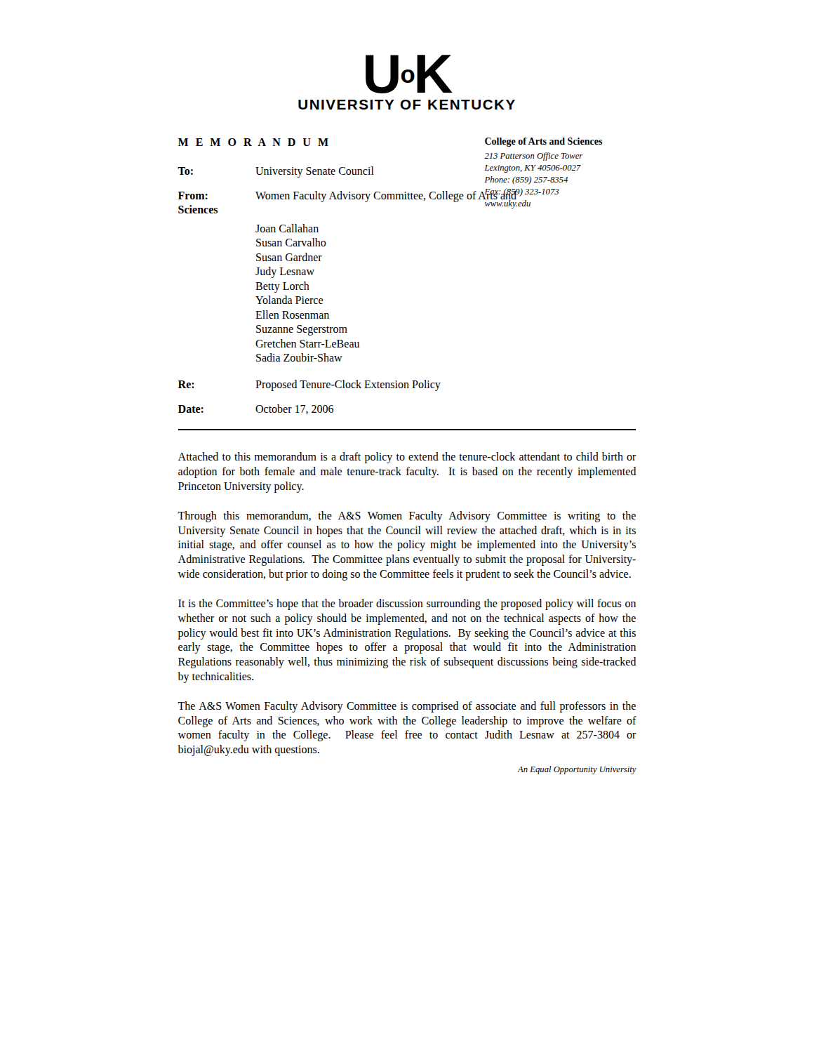Uo K
UNIVERSITY OF KENTUCKY
College of Arts and Sciences
213 Patterson Office Tower
Lexington, KY 40506-0027
Phone: (859) 257-8354
Fax: (859) 323-1073
www.uky.edu
M E M O R A N D U M
To:
University Senate Council
From:
Women Faculty Advisory Committee, College of Arts and
Sciences
Joan Callahan
Susan Carvalho
Susan Gardner
Judy Lesnaw
Betty Lorch
Yolanda Pierce
Ellen Rosenman
Suzanne Segerstrom
Gretchen Starr-LeBeau
Sadia Zoubir-Shaw
Re:
Proposed Tenure-Clock Extension Policy
Date:
October 17, 2006
Attached to this memorandum is a draft policy to extend the tenure-clock attendant to child birth or adoption for both female and male tenure-track faculty. It is based on the recently implemented Princeton University policy.
Through this memorandum, the A&S Women Faculty Advisory Committee is writing to the University Senate Council in hopes that the Council will review the attached draft, which is in its initial stage, and offer counsel as to how the policy might be implemented into the University’s Administrative Regulations. The Committee plans eventually to submit the proposal for University-wide consideration, but prior to doing so the Committee feels it prudent to seek the Council’s advice.
It is the Committee’s hope that the broader discussion surrounding the proposed policy will focus on whether or not such a policy should be implemented, and not on the technical aspects of how the policy would best fit into UK’s Administration Regulations. By seeking the Council’s advice at this early stage, the Committee hopes to offer a proposal that would fit into the Administration Regulations reasonably well, thus minimizing the risk of subsequent discussions being side-tracked by technicalities.
The A&S Women Faculty Advisory Committee is comprised of associate and full professors in the College of Arts and Sciences, who work with the College leadership to improve the welfare of women faculty in the College. Please feel free to contact Judith Lesnaw at 257-3804 or biojal@uky.edu with questions.
An Equal Opportunity University